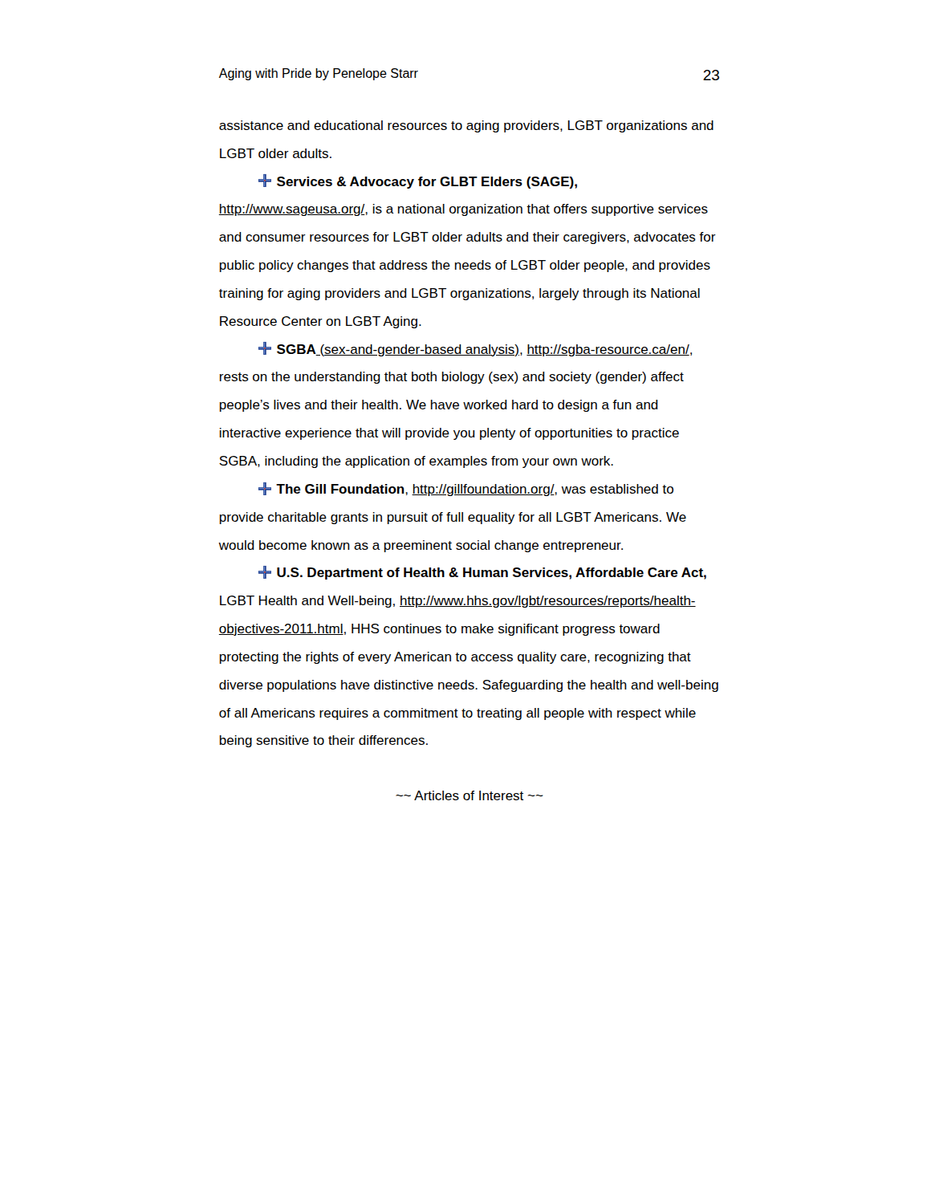Aging with Pride by Penelope Starr
23
assistance and educational resources to aging providers, LGBT organizations and LGBT older adults.
Services & Advocacy for GLBT Elders (SAGE), http://www.sageusa.org/, is a national organization that offers supportive services and consumer resources for LGBT older adults and their caregivers, advocates for public policy changes that address the needs of LGBT older people, and provides training for aging providers and LGBT organizations, largely through its National Resource Center on LGBT Aging.
SGBA (sex-and-gender-based analysis), http://sgba-resource.ca/en/, rests on the understanding that both biology (sex) and society (gender) affect people’s lives and their health. We have worked hard to design a fun and interactive experience that will provide you plenty of opportunities to practice SGBA, including the application of examples from your own work.
The Gill Foundation, http://gillfoundation.org/, was established to provide charitable grants in pursuit of full equality for all LGBT Americans. We would become known as a preeminent social change entrepreneur.
U.S. Department of Health & Human Services, Affordable Care Act, LGBT Health and Well-being, http://www.hhs.gov/lgbt/resources/reports/health-objectives-2011.html, HHS continues to make significant progress toward protecting the rights of every American to access quality care, recognizing that diverse populations have distinctive needs. Safeguarding the health and well-being of all Americans requires a commitment to treating all people with respect while being sensitive to their differences.
~~ Articles of Interest ~~